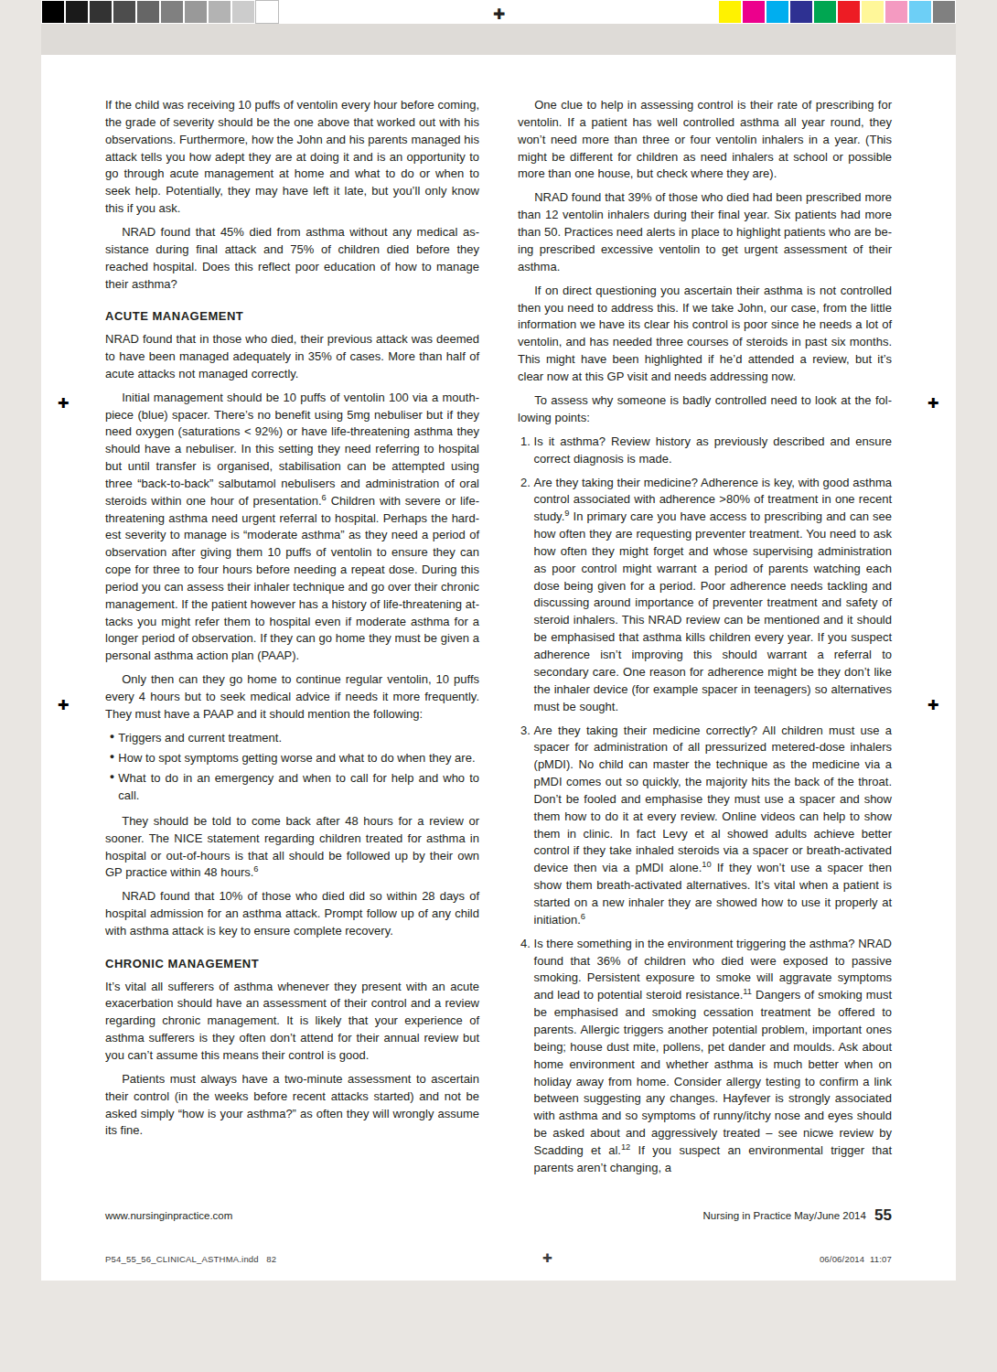✚
✚
✚
✚
✚
If the child was receiving 10 puffs of ventolin every hour before coming, the grade of severity should be the one above that worked out with his observations. Furthermore, how the John and his parents managed his attack tells you how adept they are at doing it and is an opportunity to go through acute management at home and what to do or when to seek help. Potentially, they may have left it late, but you’ll only know this if you ask.
NRAD found that 45% died from asthma without any medical assistance during final attack and 75% of children died before they reached hospital. Does this reflect poor education of how to manage their asthma?
Acute management
NRAD found that in those who died, their previous attack was deemed to have been managed adequately in 35% of cases. More than half of acute attacks not managed correctly.
Initial management should be 10 puffs of ventolin 100 via a mouthpiece (blue) spacer. There’s no benefit using 5mg nebuliser but if they need oxygen (saturations < 92%) or have life-threatening asthma they should have a nebuliser. In this setting they need referring to hospital but until transfer is organised, stabilisation can be attempted using three “back-to-back” salbutamol nebulisers and administration of oral steroids within one hour of presentation.6 Children with severe or life-threatening asthma need urgent referral to hospital. Perhaps the hardest severity to manage is “moderate asthma” as they need a period of observation after giving them 10 puffs of ventolin to ensure they can cope for three to four hours before needing a repeat dose. During this period you can assess their inhaler technique and go over their chronic management. If the patient however has a history of life-threatening attacks you might refer them to hospital even if moderate asthma for a longer period of observation. If they can go home they must be given a personal asthma action plan (PAAP).
Only then can they go home to continue regular ventolin, 10 puffs every 4 hours but to seek medical advice if needs it more frequently. They must have a PAAP and it should mention the following:
Triggers and current treatment.
How to spot symptoms getting worse and what to do when they are.
What to do in an emergency and when to call for help and who to call.
They should be told to come back after 48 hours for a review or sooner. The NICE statement regarding children treated for asthma in hospital or out-of-hours is that all should be followed up by their own GP practice within 48 hours.6
NRAD found that 10% of those who died did so within 28 days of hospital admission for an asthma attack. Prompt follow up of any child with asthma attack is key to ensure complete recovery.
Chronic management
It’s vital all sufferers of asthma whenever they present with an acute exacerbation should have an assessment of their control and a review regarding chronic management. It is likely that your experience of asthma sufferers is they often don’t attend for their annual review but you can’t assume this means their control is good.
Patients must always have a two-minute assessment to ascertain their control (in the weeks before recent attacks started) and not be asked simply “how is your asthma?” as often they will wrongly assume its fine.
One clue to help in assessing control is their rate of prescribing for ventolin. If a patient has well controlled asthma all year round, they won’t need more than three or four ventolin inhalers in a year. (This might be different for children as need inhalers at school or possible more than one house, but check where they are).
NRAD found that 39% of those who died had been prescribed more than 12 ventolin inhalers during their final year. Six patients had more than 50. Practices need alerts in place to highlight patients who are being prescribed excessive ventolin to get urgent assessment of their asthma.
If on direct questioning you ascertain their asthma is not controlled then you need to address this. If we take John, our case, from the little information we have its clear his control is poor since he needs a lot of ventolin, and has needed three courses of steroids in past six months. This might have been highlighted if he’d attended a review, but it’s clear now at this GP visit and needs addressing now.
To assess why someone is badly controlled need to look at the following points:
Is it asthma? Review history as previously described and ensure correct diagnosis is made.
Are they taking their medicine? Adherence is key, with good asthma control associated with adherence >80% of treatment in one recent study.9 In primary care you have access to prescribing and can see how often they are requesting preventer treatment. You need to ask how often they might forget and whose supervising administration as poor control might warrant a period of parents watching each dose being given for a period. Poor adherence needs tackling and discussing around importance of preventer treatment and safety of steroid inhalers. This NRAD review can be mentioned and it should be emphasised that asthma kills children every year. If you suspect adherence isn’t improving this should warrant a referral to secondary care. One reason for adherence might be they don’t like the inhaler device (for example spacer in teenagers) so alternatives must be sought.
Are they taking their medicine correctly? All children must use a spacer for administration of all pressurized metered-dose inhalers (pMDI). No child can master the technique as the medicine via a pMDI comes out so quickly, the majority hits the back of the throat. Don’t be fooled and emphasise they must use a spacer and show them how to do it at every review. Online videos can help to show them in clinic. In fact Levy et al showed adults achieve better control if they take inhaled steroids via a spacer or breath-activated device then via a pMDI alone.10 If they won’t use a spacer then show them breath-activated alternatives. It’s vital when a patient is started on a new inhaler they are showed how to use it properly at initiation.6
Is there something in the environment triggering the asthma? NRAD found that 36% of children who died were exposed to passive smoking. Persistent exposure to smoke will aggravate symptoms and lead to potential steroid resistance.11 Dangers of smoking must be emphasised and smoking cessation treatment be offered to parents. Allergic triggers another potential problem, important ones being; house dust mite, pollens, pet dander and moulds. Ask about home environment and whether asthma is much better when on holiday away from home. Consider allergy testing to confirm a link between suggesting any changes. Hayfever is strongly associated with asthma and so symptoms of runny/itchy nose and eyes should be asked about and aggressively treated – see nicwe review by Scadding et al.12 If you suspect an environmental trigger that parents aren’t changing, a
www.nursinginpractice.com
Nursing in Practice May/June 2014 55
P54_55_56_CLINICAL_ASTHMA.indd 82
✚
06/06/2014 11:07